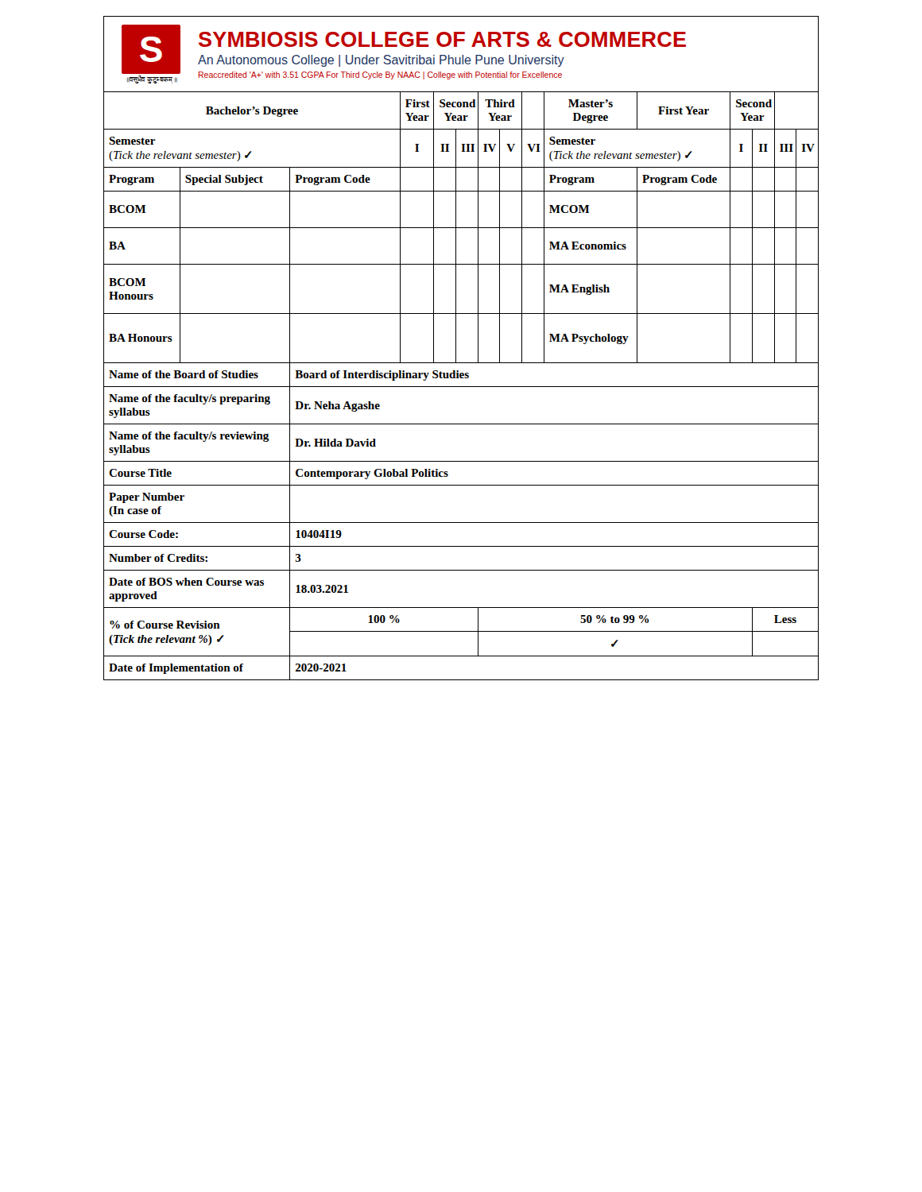S ॥वसुधैव कुटुम्बकम्॥
SYMBIOSIS COLLEGE OF ARTS & COMMERCE
An Autonomous College | Under Savitribai Phule Pune University
Reaccredited 'A+' with 3.51 CGPA For Third Cycle By NAAC | College with Potential for Excellence
| Bachelor’s Degree | First Year | Second Year | Third Year | | Master’s Degree | First Year | Second Year | |
| Semester ( Tick the relevant semester ) ✓ | I | II | III | IV | V | VI | Semester ( Tick the relevant semester ) ✓ | I | II | III | IV |
| Program | Special Subject | Program Code | | | | | | | Program | Program Code | | | | |
| BCOM | | | | | | | | | MCOM | | | | | |
| BA | | | | | | | | | MA Economics | | | | | |
| BCOM Honours | | | | | | | | | MA English | | | | | |
| BA Honours | | | | | | | | | MA Psychology | | | | | |
| Name of the Board of Studies | Board of Interdisciplinary Studies |
| Name of the faculty/s preparing syllabus | Dr. Neha Agashe |
| Name of the faculty/s reviewing syllabus | Dr. Hilda David |
| Course Title | Contemporary Global Politics |
| Paper Number (In case of | |
| Course Code: | 10404I19 |
| Number of Credits: | 3 |
| Date of BOS when Course was approved | 18.03.2021 |
| % of Course Revision ( Tick the relevant % ) ✓ | 100 % | 50 % to 99 % | Less |
| | ✓ | |
| Date of Implementation of | 2020-2021 |